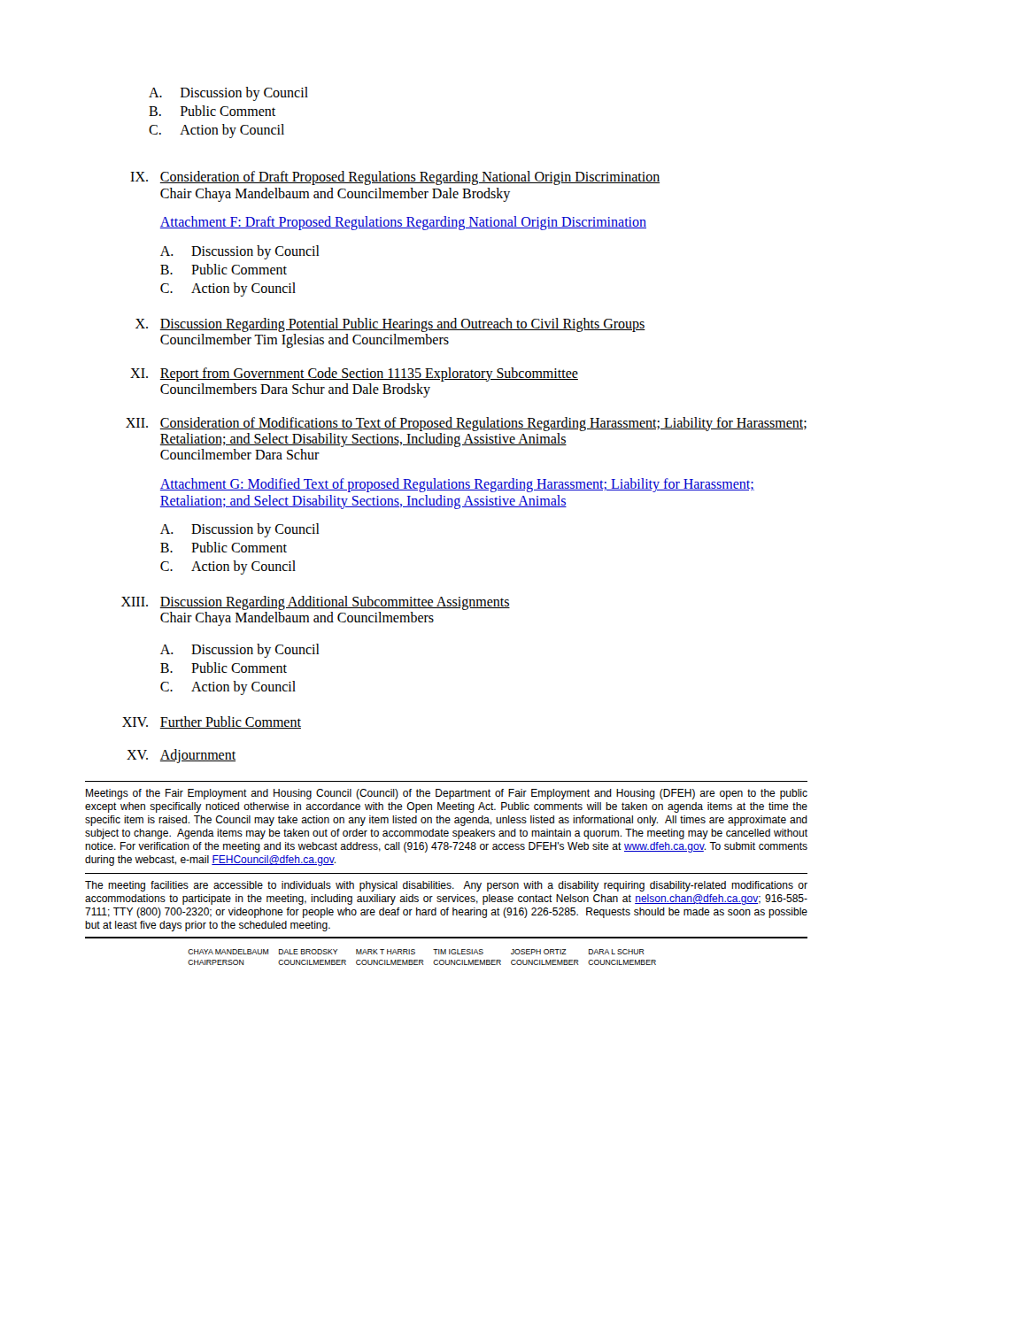A. Discussion by Council
B. Public Comment
C. Action by Council
IX.
Consideration of Draft Proposed Regulations Regarding National Origin Discrimination Chair Chaya Mandelbaum and Councilmember Dale Brodsky
Attachment F: Draft Proposed Regulations Regarding National Origin Discrimination
A. Discussion by Council
B. Public Comment
C. Action by Council
X.
Discussion Regarding Potential Public Hearings and Outreach to Civil Rights Groups Councilmember Tim Iglesias and Councilmembers
XI.
Report from Government Code Section 11135 Exploratory Subcommittee Councilmembers Dara Schur and Dale Brodsky
XII.
Consideration of Modifications to Text of Proposed Regulations Regarding Harassment; Liability for Harassment; Retaliation; and Select Disability Sections, Including Assistive Animals Councilmember Dara Schur
Attachment G: Modified Text of proposed Regulations Regarding Harassment; Liability for Harassment; Retaliation; and Select Disability Sections, Including Assistive Animals
A. Discussion by Council
B. Public Comment
C. Action by Council
XIII.
Discussion Regarding Additional Subcommittee Assignments Chair Chaya Mandelbaum and Councilmembers
A. Discussion by Council
B. Public Comment
C. Action by Council
XIV.
Further Public Comment
XV.
Adjournment
Meetings of the Fair Employment and Housing Council (Council) of the Department of Fair Employment and Housing (DFEH) are open to the public except when specifically noticed otherwise in accordance with the Open Meeting Act. Public comments will be taken on agenda items at the time the specific item is raised. The Council may take action on any item listed on the agenda, unless listed as informational only. All times are approximate and subject to change. Agenda items may be taken out of order to accommodate speakers and to maintain a quorum. The meeting may be cancelled without notice. For verification of the meeting and its webcast address, call (916) 478-7248 or access DFEH's Web site at www.dfeh.ca.gov. To submit comments during the webcast, e-mail FEHCouncil@dfeh.ca.gov.
The meeting facilities are accessible to individuals with physical disabilities. Any person with a disability requiring disability-related modifications or accommodations to participate in the meeting, including auxiliary aids or services, please contact Nelson Chan at nelson.chan@dfeh.ca.gov; 916-585-7111; TTY (800) 700-2320; or videophone for people who are deaf or hard of hearing at (916) 226-5285. Requests should be made as soon as possible but at least five days prior to the scheduled meeting.
| CHAYA MANDELBAUM | DALE BRODSKY | MARK T HARRIS | TIM IGLESIAS | JOSEPH ORTIZ | DARA L SCHUR |
| CHAIRPERSON | COUNCILMEMBER | COUNCILMEMBER | COUNCILMEMBER | COUNCILMEMBER | COUNCILMEMBER |